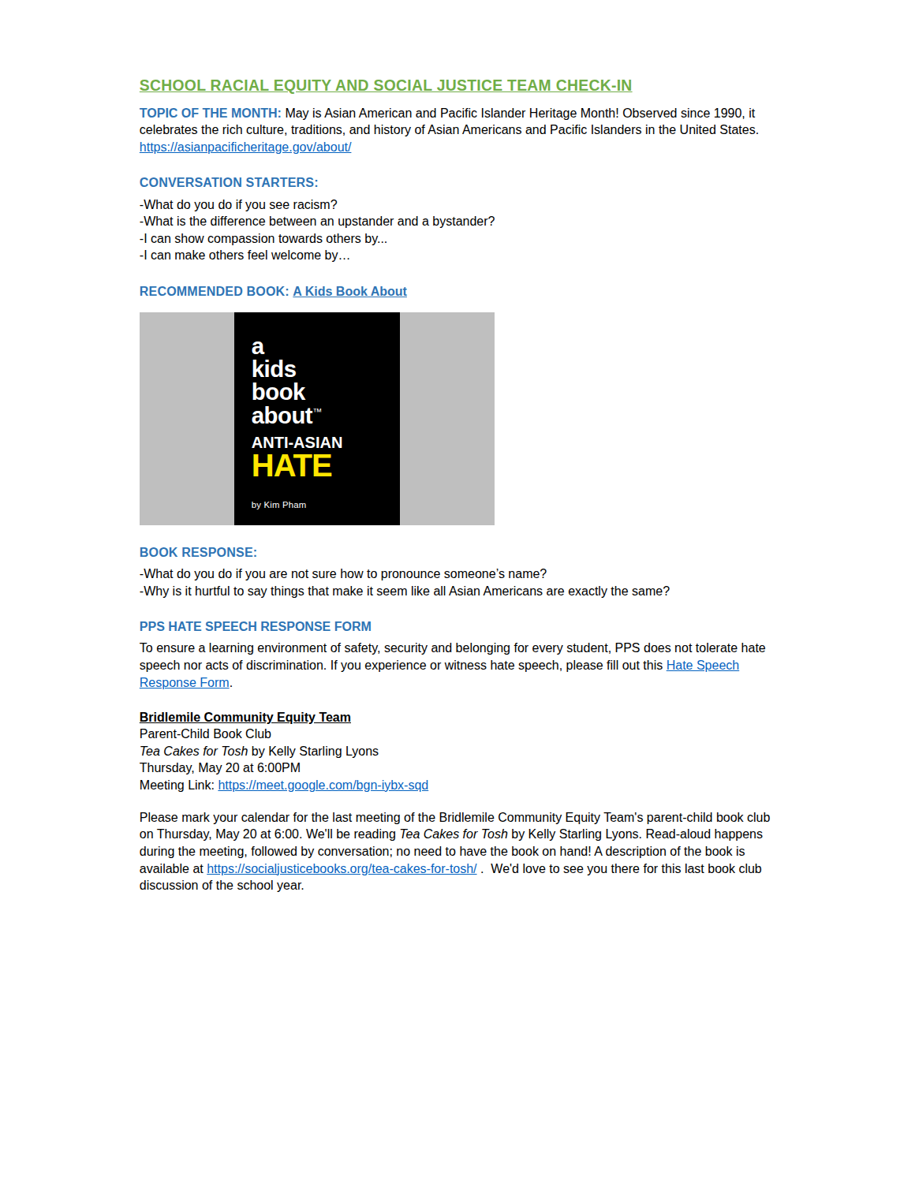SCHOOL RACIAL EQUITY AND SOCIAL JUSTICE TEAM CHECK-IN
TOPIC OF THE MONTH: May is Asian American and Pacific Islander Heritage Month! Observed since 1990, it celebrates the rich culture, traditions, and history of Asian Americans and Pacific Islanders in the United States. https://asianpacificheritage.gov/about/
CONVERSATION STARTERS:
-What do you do if you see racism?
-What is the difference between an upstander and a bystander?
-I can show compassion towards others by...
-I can make others feel welcome by…
RECOMMENDED BOOK:
A Kids Book About
a
kids
book
about™
ANTI-ASIAN
HATE
by Kim Pham
BOOK RESPONSE:
-What do you do if you are not sure how to pronounce someone’s name?
-Why is it hurtful to say things that make it seem like all Asian Americans are exactly the same?
PPS HATE SPEECH RESPONSE FORM
To ensure a learning environment of safety, security and belonging for every student, PPS does not tolerate hate speech nor acts of discrimination. If you experience or witness hate speech, please fill out this Hate Speech Response Form.
Bridlemile Community Equity Team
Parent-Child Book Club
Tea Cakes for Tosh by Kelly Starling Lyons
Thursday, May 20 at 6:00PM
Meeting Link: https://meet.google.com/bgn-iybx-sqd
Please mark your calendar for the last meeting of the Bridlemile Community Equity Team's parent-child book club on Thursday, May 20 at 6:00. We'll be reading Tea Cakes for Tosh by Kelly Starling Lyons. Read-aloud happens during the meeting, followed by conversation; no need to have the book on hand! A description of the book is available at https://socialjusticebooks.org/tea-cakes-for-tosh/ . We'd love to see you there for this last book club discussion of the school year.